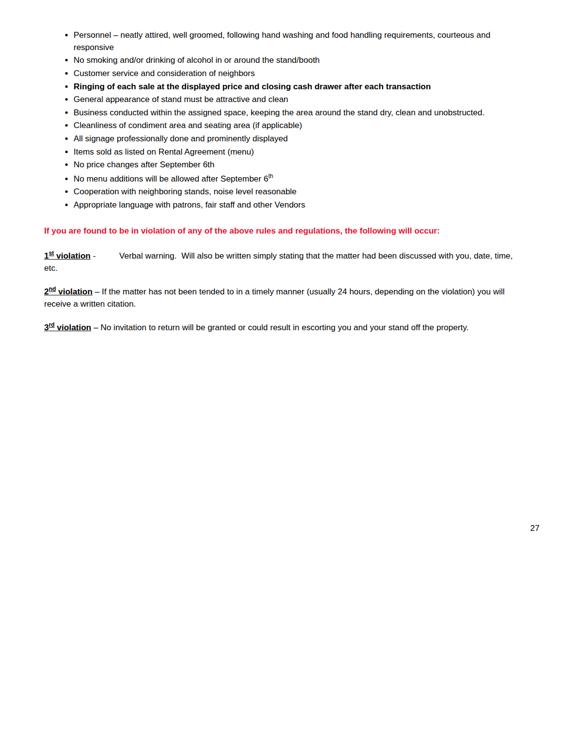Personnel – neatly attired, well groomed, following hand washing and food handling requirements, courteous and responsive
No smoking and/or drinking of alcohol in or around the stand/booth
Customer service and consideration of neighbors
Ringing of each sale at the displayed price and closing cash drawer after each transaction
General appearance of stand must be attractive and clean
Business conducted within the assigned space, keeping the area around the stand dry, clean and unobstructed.
Cleanliness of condiment area and seating area (if applicable)
All signage professionally done and prominently displayed
Items sold as listed on Rental Agreement (menu)
No price changes after September 6th
No menu additions will be allowed after September 6th
Cooperation with neighboring stands, noise level reasonable
Appropriate language with patrons, fair staff and other Vendors
If you are found to be in violation of any of the above rules and regulations, the following will occur:
1st violation - Verbal warning. Will also be written simply stating that the matter had been discussed with you, date, time, etc.
2nd violation – If the matter has not been tended to in a timely manner (usually 24 hours, depending on the violation) you will receive a written citation.
3rd violation – No invitation to return will be granted or could result in escorting you and your stand off the property.
27